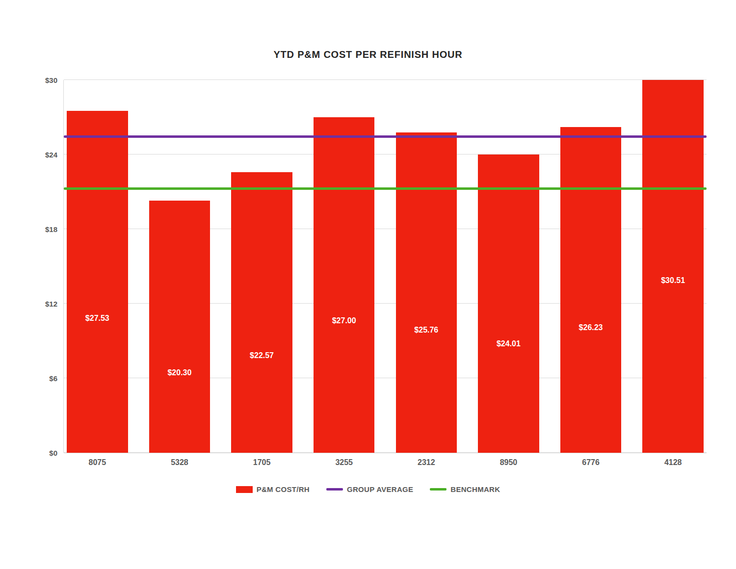YTD P&M Cost per Refinish Hour
$30 $24 $18 $12 $6 $0
$27.53
$20.30
$22.57
$27.00
$25.76
$24.01
$26.23
$30.51
8075 5328 1705 3255 2312 8950 6776 4128
P&M COST/RH
GROUP AVERAGE
BENCHMARK